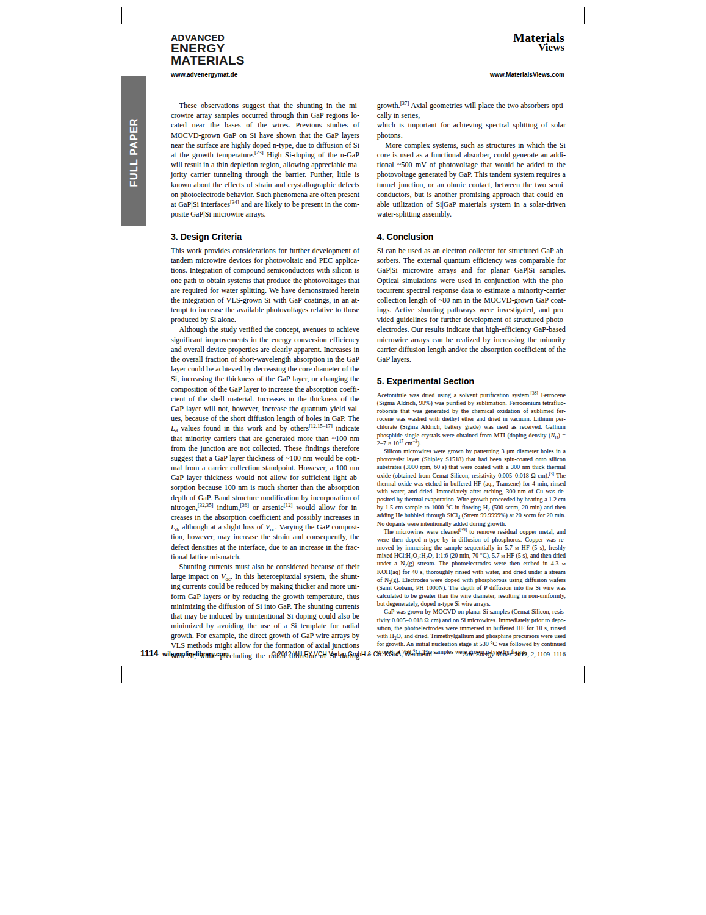FULL PAPER
ADVANCED
ENERGY
MATERIALS
www.advenergymat.de
MaterialsViews
www.MaterialsViews.com
These observations suggest that the shunting in the microwire array samples occurred through thin GaP regions located near the bases of the wires. Previous studies of MOCVD-grown GaP on Si have shown that the GaP layers near the surface are highly doped n-type, due to diffusion of Si at the growth temperature.[23] High Si-doping of the n-GaP will result in a thin depletion region, allowing appreciable majority carrier tunneling through the barrier. Further, little is known about the effects of strain and crystallographic defects on photoelectrode behavior. Such phenomena are often present at GaP|Si interfaces[34] and are likely to be present in the composite GaP|Si microwire arrays.
3. Design Criteria
This work provides considerations for further development of tandem microwire devices for photovoltaic and PEC applications. Integration of compound semiconductors with silicon is one path to obtain systems that produce the photovoltages that are required for water splitting. We have demonstrated herein the integration of VLS-grown Si with GaP coatings, in an attempt to increase the available photovoltages relative to those produced by Si alone.
Although the study verified the concept, avenues to achieve significant improvements in the energy-conversion efficiency and overall device properties are clearly apparent. Increases in the overall fraction of short-wavelength absorption in the GaP layer could be achieved by decreasing the core diameter of the Si, increasing the thickness of the GaP layer, or changing the composition of the GaP layer to increase the absorption coefficient of the shell material. Increases in the thickness of the GaP layer will not, however, increase the quantum yield values, because of the short diffusion length of holes in GaP. The Ld values found in this work and by others[12,15–17] indicate that minority carriers that are generated more than ~100 nm from the junction are not collected. These findings therefore suggest that a GaP layer thickness of ~100 nm would be optimal from a carrier collection standpoint. However, a 100 nm GaP layer thickness would not allow for sufficient light absorption because 100 nm is much shorter than the absorption depth of GaP. Band-structure modification by incorporation of nitrogen,[32,35] indium,[36] or arsenic[12] would allow for increases in the absorption coefficient and possibly increases in Ld, although at a slight loss of Voc. Varying the GaP composition, however, may increase the strain and consequently, the defect densities at the interface, due to an increase in the fractional lattice mismatch.
Shunting currents must also be considered because of their large impact on Voc. In this heteroepitaxial system, the shunting currents could be reduced by making thicker and more uniform GaP layers or by reducing the growth temperature, thus minimizing the diffusion of Si into GaP. The shunting currents that may be induced by unintentional Si doping could also be minimized by avoiding the use of a Si template for radial growth. For example, the direct growth of GaP wire arrays by VLS methods might allow for the formation of axial junctions with Si, while precluding the radial diffusion of Si during growth.[37] Axial geometries will place the two absorbers optically in series,
which is important for achieving spectral splitting of solar photons.
More complex systems, such as structures in which the Si core is used as a functional absorber, could generate an additional ~500 mV of photovoltage that would be added to the photovoltage generated by GaP. This tandem system requires a tunnel junction, or an ohmic contact, between the two semiconductors, but is another promising approach that could enable utilization of Si|GaP materials system in a solar-driven water-splitting assembly.
4. Conclusion
Si can be used as an electron collector for structured GaP absorbers. The external quantum efficiency was comparable for GaP|Si microwire arrays and for planar GaP|Si samples. Optical simulations were used in conjunction with the photocurrent spectral response data to estimate a minority-carrier collection length of ~80 nm in the MOCVD-grown GaP coatings. Active shunting pathways were investigated, and provided guidelines for further development of structured photoelectrodes. Our results indicate that high-efficiency GaP-based microwire arrays can be realized by increasing the minority carrier diffusion length and/or the absorption coefficient of the GaP layers.
5. Experimental Section
Acetonitrile was dried using a solvent purification system.[38] Ferrocene (Sigma Aldrich, 98%) was purified by sublimation. Ferrocenium tetrafluoroborate that was generated by the chemical oxidation of sublimed ferrocene was washed with diethyl ether and dried in vacuum. Lithium perchlorate (Sigma Aldrich, battery grade) was used as received. Gallium phosphide single-crystals were obtained from MTI (doping density (ND) = 2–7 × 1017 cm−3).
Silicon microwires were grown by patterning 3 μm diameter holes in a photoresist layer (Shipley S1518) that had been spin-coated onto silicon substrates (3000 rpm, 60 s) that were coated with a 300 nm thick thermal oxide (obtained from Cemat Silicon, resistivity 0.005–0.018 Ω cm).[3] The thermal oxide was etched in buffered HF (aq., Transene) for 4 min, rinsed with water, and dried. Immediately after etching, 300 nm of Cu was deposited by thermal evaporation. Wire growth proceeded by heating a 1.2 cm by 1.5 cm sample to 1000 °C in flowing H2 (500 sccm, 20 min) and then adding He bubbled through SiCl4 (Strem 99.9999%) at 20 sccm for 20 min. No dopants were intentionally added during growth.
The microwires were cleaned[39] to remove residual copper metal, and were then doped n-type by in-diffusion of phosphorus. Copper was removed by immersing the sample sequentially in 5.7 m HF (5 s), freshly mixed HCl:H2O2:H2O, 1:1:6 (20 min, 70 °C), 5.7 m HF (5 s), and then dried under a N2(g) stream. The photoelectrodes were then etched in 4.3 m KOH(aq) for 40 s, thoroughly rinsed with water, and dried under a stream of N2(g). Electrodes were doped with phosphorous using diffusion wafers (Saint Gobain, PH 1000N). The depth of P diffusion into the Si wire was calculated to be greater than the wire diameter, resulting in non-uniformly, but degenerately, doped n-type Si wire arrays.
GaP was grown by MOCVD on planar Si samples (Cemat Silicon, resistivity 0.005–0.018 Ω·cm) and on Si microwires. Immediately prior to deposition, the photoelectrodes were immersed in buffered HF for 10 s, rinsed with H2O, and dried. Trimethylgallium and phosphine precursors were used for growth. An initial nucleation stage at 530 °C was followed by continued growth at 750 °C. The samples were grown n-type by fixing
1114 wileyonlinelibrary.com
© 2012 WILEY-VCH Verlag GmbH & Co. KGaA, Weinheim
Adv. Energy Mater. 2012, 2, 1109–1116